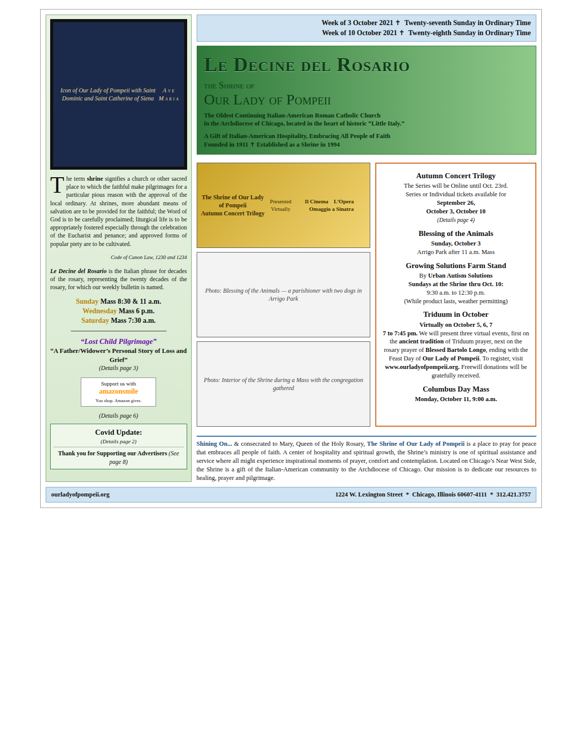Icon of Our Lady of Pompeii with Saint Dominic and Saint Catherine of Siena Ave Maria
The term shrine signifies a church or other sacred place to which the faithful make pilgrimages for a particular pious reason with the approval of the local ordinary. At shrines, more abundant means of salvation are to be provided for the faithful; the Word of God is to be carefully proclaimed; liturgical life is to be appropriately fostered especially through the celebration of the Eucharist and penance; and approved forms of popular piety are to be cultivated.
Code of Canon Law, 1230 and 1234
Le Decine del Rosario is the Italian phrase for decades of the rosary, representing the twenty decades of the rosary, for which our weekly bulletin is named.
Sunday Mass 8:30 & 11 a.m.
Wednesday Mass 6 p.m.
Saturday Mass 7:30 a.m.
“Lost Child Pilgrimage”
“A Father/Widower’s Personal Story of Loss and Grief”
(Details page 3)
Support us with
amazonsmile
You shop. Amazon gives.
(Details page 6)
Covid Update:
(Details page 2)
Thank you for Supporting our Advertisers (See page 8)
Week of 3 October 2021 ✝ Twenty-seventh Sunday in Ordinary Time
Week of 10 October 2021 ✝ Twenty-eighth Sunday in Ordinary Time
Le Decine del Rosario
the Shrine of
Our Lady of Pompeii
The Oldest Continuing Italian-American Roman Catholic Church
in the Archdiocese of Chicago, located in the heart of historic “Little Italy.”
A Gift of Italian-American Hospitality, Embracing All People of Faith
Founded in 1911 ✝ Established as a Shrine in 1994
The Shrine of Our Lady of Pompeii
Autumn Concert Trilogy
Presented Virtually
Il Cinema L’Opera Omaggio a Sinatra
Photo: Blessing of the Animals — a parishioner with two dogs in Arrigo Park
Photo: Interior of the Shrine during a Mass with the congregation gathered
Autumn Concert Trilogy
The Series will be Online until Oct. 23rd.
Series or Individual tickets available for
September 26,
October 3, October 10
(Details page 4)
Blessing of the Animals
Sunday, October 3
Arrigo Park after 11 a.m. Mass
Growing Solutions Farm Stand
By Urban Autism Solutions
Sundays at the Shrine thru Oct. 10:
9:30 a.m. to 12:30 p.m.
(While product lasts, weather permitting)
Triduum in October
Virtually on October 5, 6, 7
7 to 7:45 pm. We will present three virtual events, first on the ancient tradition of Triduum prayer, next on the rosary prayer of Blessed Bartolo Longo, ending with the Feast Day of Our Lady of Pompeii. To register, visit www.ourladyofpompeii.org. Freewill donations will be gratefully received.
Columbus Day Mass
Monday, October 11, 9:00 a.m.
Shining On... & consecrated to Mary, Queen of the Holy Rosary, The Shrine of Our Lady of Pompeii is a place to pray for peace that embraces all people of faith. A center of hospitality and spiritual growth, the Shrine’s ministry is one of spiritual assistance and service where all might experience inspirational moments of prayer, comfort and contemplation. Located on Chicago’s Near West Side, the Shrine is a gift of the Italian-American community to the Archdiocese of Chicago. Our mission is to dedicate our resources to healing, prayer and pilgrimage.
ourladyofpompeii.org 1224 W. Lexington Street * Chicago, Illinois 60607-4111 * 312.421.3757